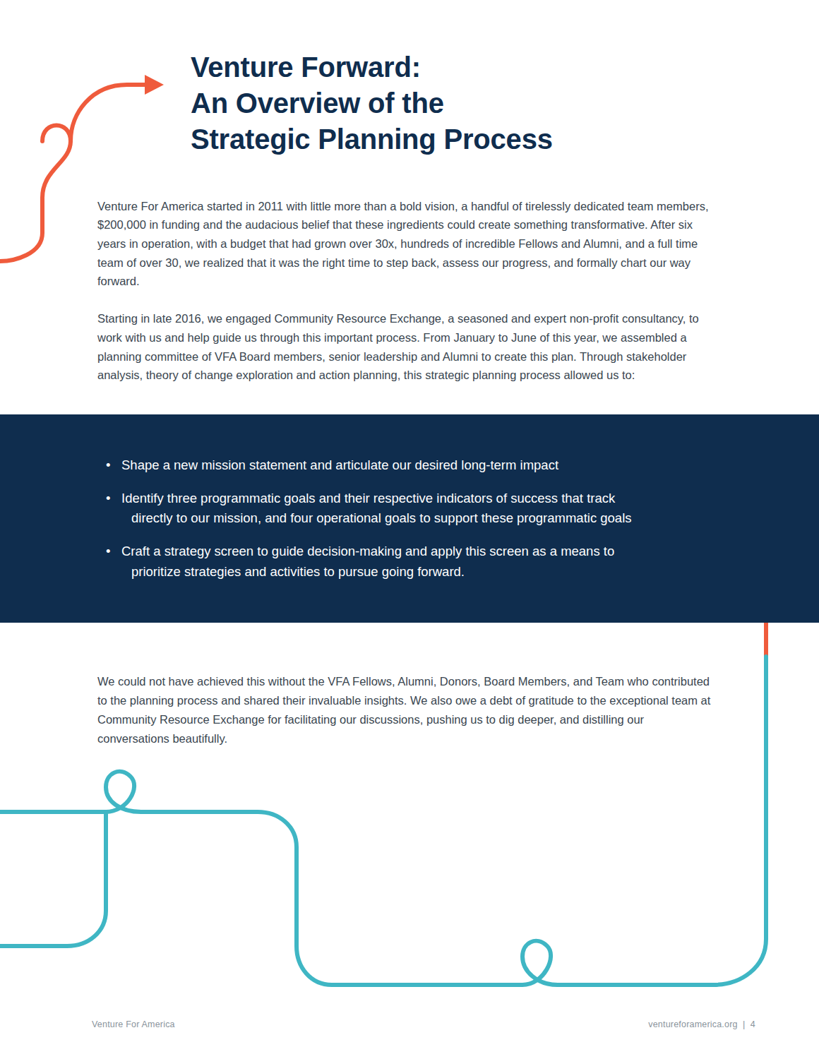Venture Forward:
An Overview of the
Strategic Planning Process
Venture For America started in 2011 with little more than a bold vision, a handful of tirelessly dedicated team members, $200,000 in funding and the audacious belief that these ingredients could create something transformative. After six years in operation, with a budget that had grown over 30x, hundreds of incredible Fellows and Alumni, and a full time team of over 30, we realized that it was the right time to step back, assess our progress, and formally chart our way forward.
Starting in late 2016, we engaged Community Resource Exchange, a seasoned and expert non-profit consultancy, to work with us and help guide us through this important process. From January to June of this year, we assembled a planning committee of VFA Board members, senior leadership and Alumni to create this plan. Through stakeholder analysis, theory of change exploration and action planning, this strategic planning process allowed us to:
Shape a new mission statement and articulate our desired long-term impact
Identify three programmatic goals and their respective indicators of success that trackdirectly to our mission, and four operational goals to support these programmatic goals
Craft a strategy screen to guide decision-making and apply this screen as a means toprioritize strategies and activities to pursue going forward.
We could not have achieved this without the VFA Fellows, Alumni, Donors, Board Members, and Team who contributed to the planning process and shared their invaluable insights. We also owe a debt of gratitude to the exceptional team at Community Resource Exchange for facilitating our discussions, pushing us to dig deeper, and distilling our conversations beautifully.
Venture For America
ventureforamerica.org | 4